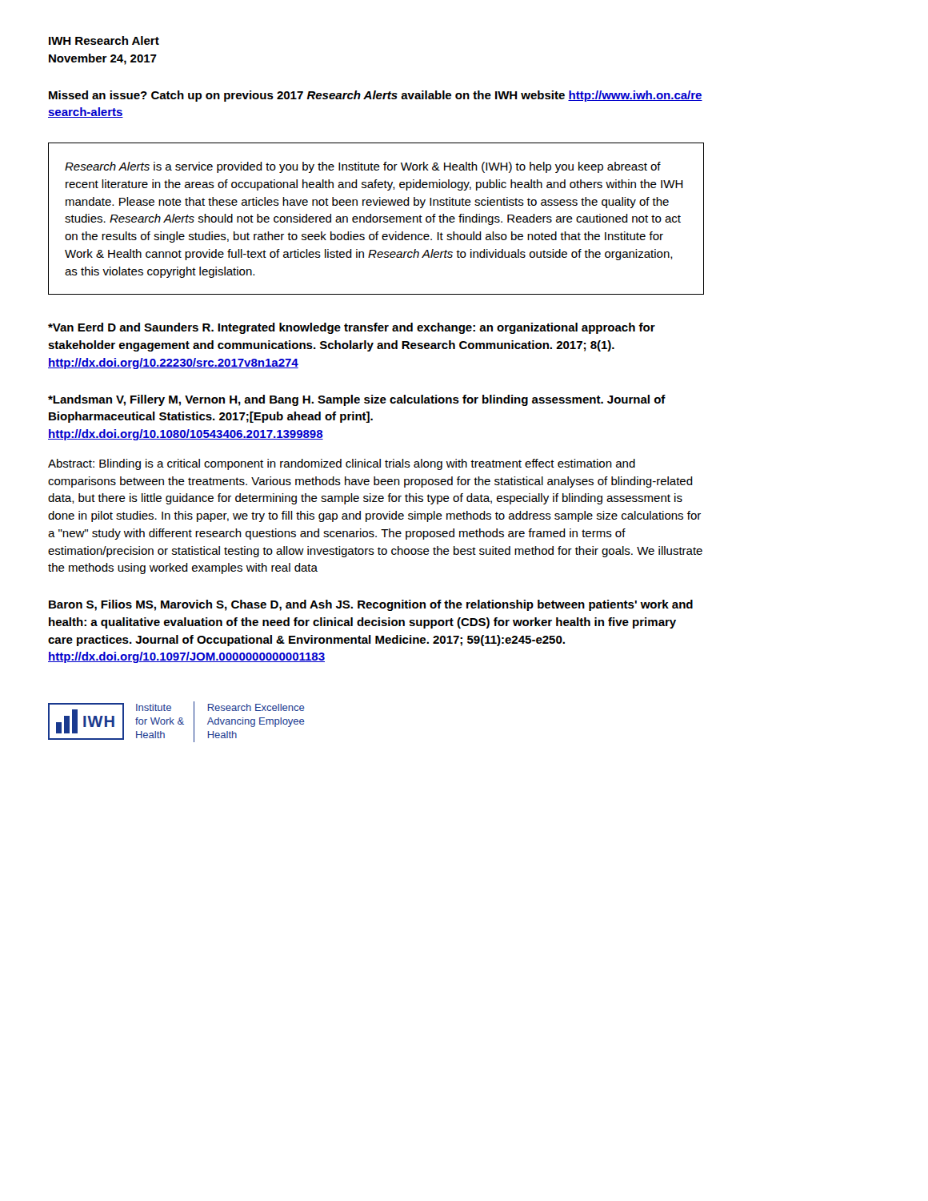IWH Research Alert
November 24, 2017
Missed an issue? Catch up on previous 2017 Research Alerts available on the IWH website http://www.iwh.on.ca/research-alerts
Research Alerts is a service provided to you by the Institute for Work & Health (IWH) to help you keep abreast of recent literature in the areas of occupational health and safety, epidemiology, public health and others within the IWH mandate. Please note that these articles have not been reviewed by Institute scientists to assess the quality of the studies. Research Alerts should not be considered an endorsement of the findings. Readers are cautioned not to act on the results of single studies, but rather to seek bodies of evidence. It should also be noted that the Institute for Work & Health cannot provide full-text of articles listed in Research Alerts to individuals outside of the organization, as this violates copyright legislation.
*Van Eerd D and Saunders R. Integrated knowledge transfer and exchange: an organizational approach for stakeholder engagement and communications. Scholarly and Research Communication. 2017; 8(1).
http://dx.doi.org/10.22230/src.2017v8n1a274
*Landsman V, Fillery M, Vernon H, and Bang H. Sample size calculations for blinding assessment. Journal of Biopharmaceutical Statistics. 2017;[Epub ahead of print].
http://dx.doi.org/10.1080/10543406.2017.1399898
Abstract: Blinding is a critical component in randomized clinical trials along with treatment effect estimation and comparisons between the treatments. Various methods have been proposed for the statistical analyses of blinding-related data, but there is little guidance for determining the sample size for this type of data, especially if blinding assessment is done in pilot studies. In this paper, we try to fill this gap and provide simple methods to address sample size calculations for a "new" study with different research questions and scenarios. The proposed methods are framed in terms of estimation/precision or statistical testing to allow investigators to choose the best suited method for their goals. We illustrate the methods using worked examples with real data
Baron S, Filios MS, Marovich S, Chase D, and Ash JS. Recognition of the relationship between patients' work and health: a qualitative evaluation of the need for clinical decision support (CDS) for worker health in five primary care practices. Journal of Occupational & Environmental Medicine. 2017; 59(11):e245-e250.
http://dx.doi.org/10.1097/JOM.0000000000001183
IWH
Institute
for Work &
Health Research Excellence
Advancing Employee
Health